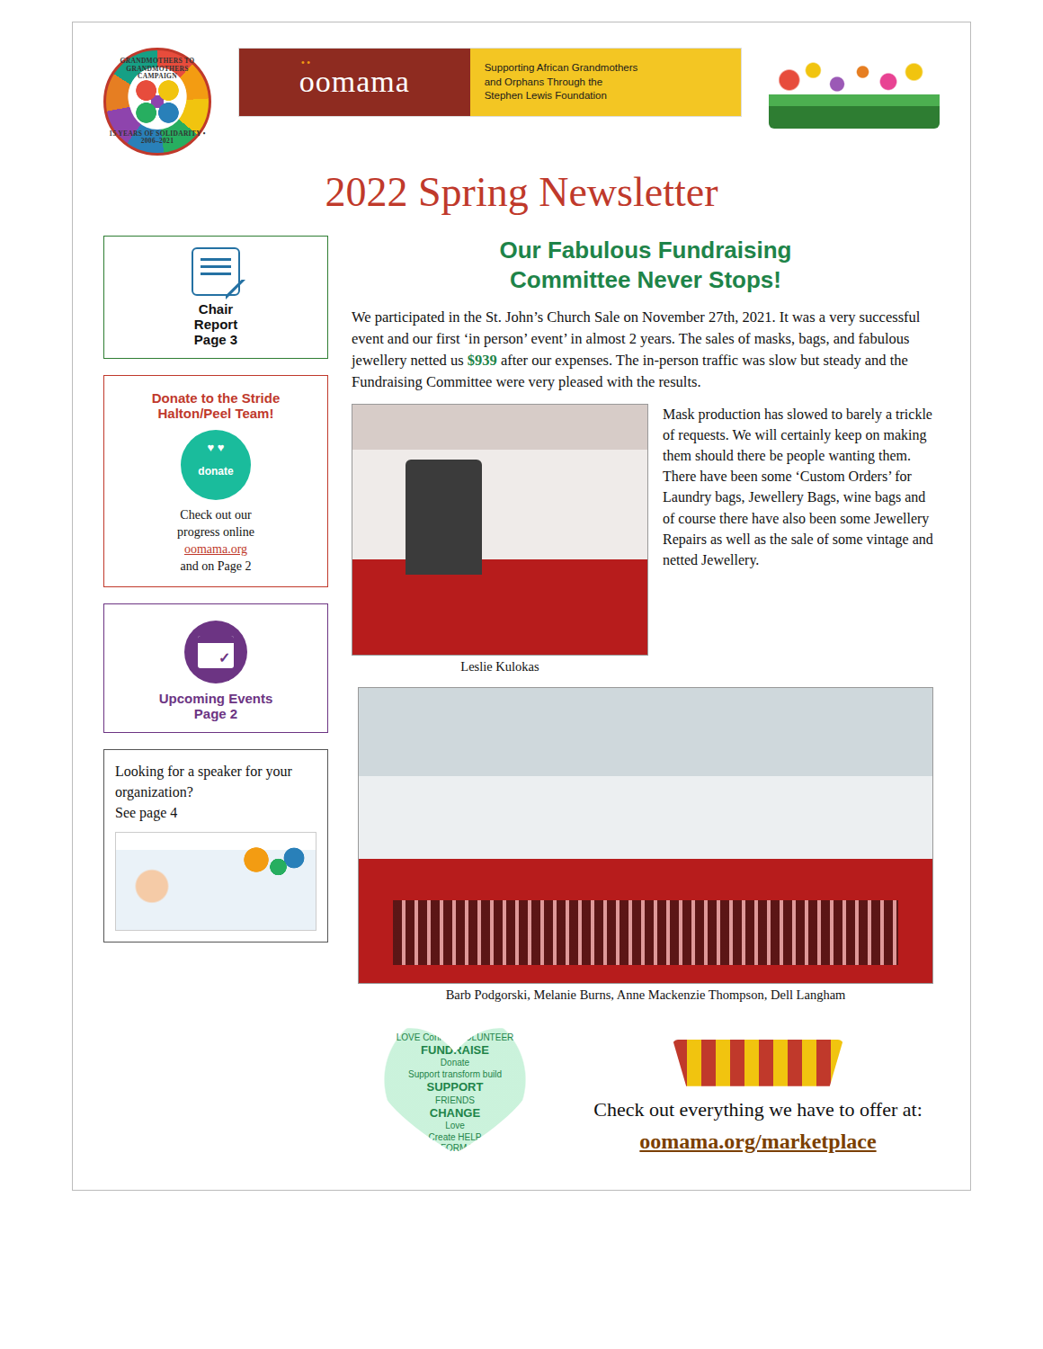GRANDMOTHERS TO GRANDMOTHERS
CAMPAIGN
15 YEARS OF SOLIDARITY • 2006–2021
••oomama
Supporting African Grandmothers
and Orphans Through the
Stephen Lewis Foundation
2022 Spring Newsletter
Chair
Report
Page 3
Donate to the Stride
Halton/Peel Team!
♥ ♥
donate
Check out our
progress online
oomama.org
and on Page 2
Upcoming Events
Page 2
Looking for a speaker for your organization?
See page 4
Our Fabulous Fundraising
Committee Never Stops!
We participated in the St. John’s Church Sale on November 27th, 2021. It was a very successful event and our first ‘in person’ event’ in almost 2 years. The sales of masks, bags, and fabulous jewellery netted us $939 after our expenses. The in-person traffic was slow but steady and the Fundraising Committee were very pleased with the results.
Leslie Kulokas
Mask production has slowed to barely a trickle of requests. We will certainly keep on making them should there be people wanting them. There have been some ‘Custom Orders’ for Laundry bags, Jewellery Bags, wine bags and of course there have also been some Jewellery Repairs as well as the sale of some vintage and netted Jewellery.
Barb Podgorski, Melanie Burns, Anne Mackenzie Thompson, Dell Langham
DONATE LOVE Connect VOLUNTEER
FUNDRAISE Donate
Support transform build
SUPPORT FRIENDS
CHANGE Love
Create HELP
TRANSFORM PEERS
Check out everything we have to offer at:
oomama.org/marketplace